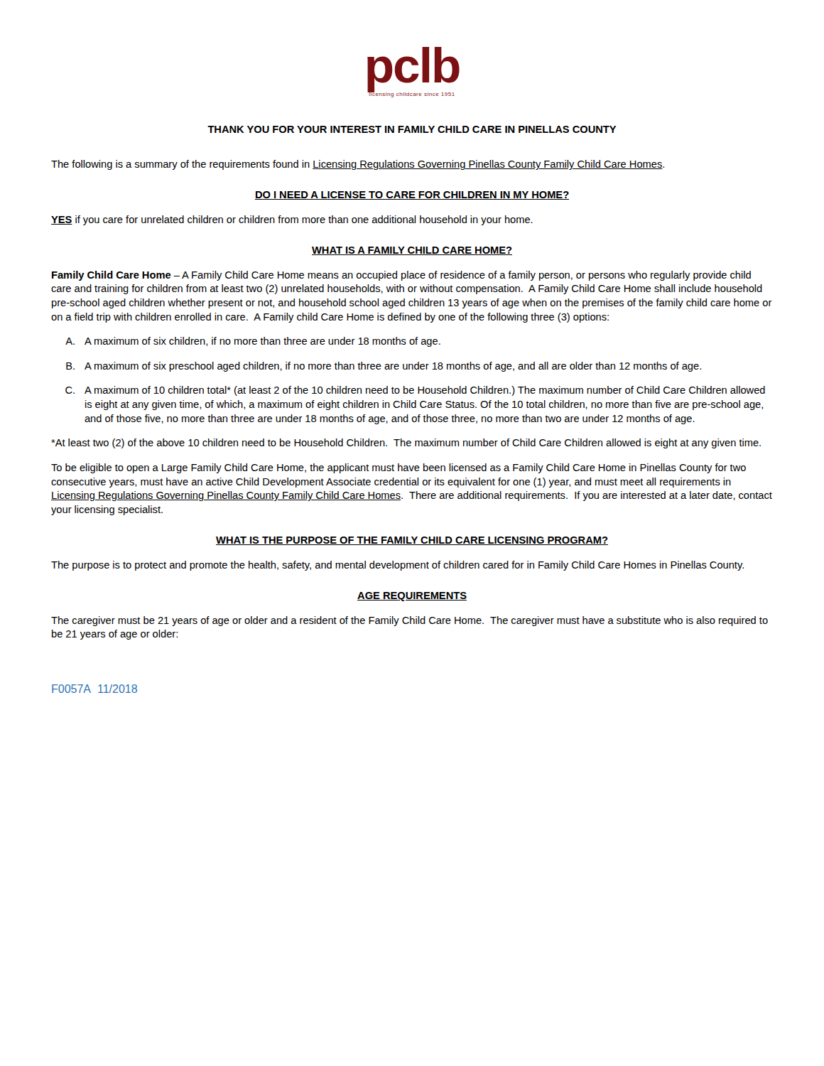pclb
licensing childcare since 1951
THANK YOU FOR YOUR INTEREST IN FAMILY CHILD CARE IN PINELLAS COUNTY
The following is a summary of the requirements found in Licensing Regulations Governing Pinellas County Family Child Care Homes.
DO I NEED A LICENSE TO CARE FOR CHILDREN IN MY HOME?
YES if you care for unrelated children or children from more than one additional household in your home.
WHAT IS A FAMILY CHILD CARE HOME?
Family Child Care Home – A Family Child Care Home means an occupied place of residence of a family person, or persons who regularly provide child care and training for children from at least two (2) unrelated households, with or without compensation. A Family Child Care Home shall include household pre-school aged children whether present or not, and household school aged children 13 years of age when on the premises of the family child care home or on a field trip with children enrolled in care. A Family child Care Home is defined by one of the following three (3) options:
A maximum of six children, if no more than three are under 18 months of age.
A maximum of six preschool aged children, if no more than three are under 18 months of age, and all are older than 12 months of age.
A maximum of 10 children total* (at least 2 of the 10 children need to be Household Children.) The maximum number of Child Care Children allowed is eight at any given time, of which, a maximum of eight children in Child Care Status. Of the 10 total children, no more than five are pre-school age, and of those five, no more than three are under 18 months of age, and of those three, no more than two are under 12 months of age.
*At least two (2) of the above 10 children need to be Household Children. The maximum number of Child Care Children allowed is eight at any given time.
To be eligible to open a Large Family Child Care Home, the applicant must have been licensed as a Family Child Care Home in Pinellas County for two consecutive years, must have an active Child Development Associate credential or its equivalent for one (1) year, and must meet all requirements in Licensing Regulations Governing Pinellas County Family Child Care Homes. There are additional requirements. If you are interested at a later date, contact your licensing specialist.
WHAT IS THE PURPOSE OF THE FAMILY CHILD CARE LICENSING PROGRAM?
The purpose is to protect and promote the health, safety, and mental development of children cared for in Family Child Care Homes in Pinellas County.
AGE REQUIREMENTS
The caregiver must be 21 years of age or older and a resident of the Family Child Care Home. The caregiver must have a substitute who is also required to be 21 years of age or older:
F0057A 11/2018